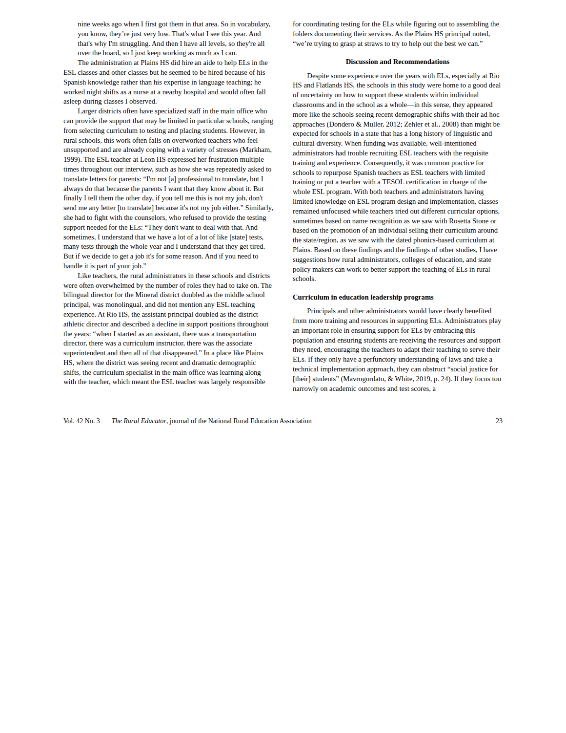nine weeks ago when I first got them in that area. So in vocabulary, you know, they’re just very low. That's what I see this year. And that's why I'm struggling. And then I have all levels, so they're all over the board, so I just keep working as much as I can.
The administration at Plains HS did hire an aide to help ELs in the ESL classes and other classes but he seemed to be hired because of his Spanish knowledge rather than his expertise in language teaching; he worked night shifts as a nurse at a nearby hospital and would often fall asleep during classes I observed.
Larger districts often have specialized staff in the main office who can provide the support that may be limited in particular schools, ranging from selecting curriculum to testing and placing students. However, in rural schools, this work often falls on overworked teachers who feel unsupported and are already coping with a variety of stresses (Markham, 1999). The ESL teacher at Leon HS expressed her frustration multiple times throughout our interview, such as how she was repeatedly asked to translate letters for parents: “I'm not [a] professional to translate, but I always do that because the parents I want that they know about it. But finally I tell them the other day, if you tell me this is not my job, don't send me any letter [to translate] because it's not my job either.” Similarly, she had to fight with the counselors, who refused to provide the testing support needed for the ELs: “They don't want to deal with that. And sometimes, I understand that we have a lot of a lot of like [state] tests, many tests through the whole year and I understand that they get tired. But if we decide to get a job it's for some reason. And if you need to handle it is part of your job.”
Like teachers, the rural administrators in these schools and districts were often overwhelmed by the number of roles they had to take on. The bilingual director for the Mineral district doubled as the middle school principal, was monolingual, and did not mention any ESL teaching experience. At Rio HS, the assistant principal doubled as the district athletic director and described a decline in support positions throughout the years: “when I started as an assistant, there was a transportation director, there was a curriculum instructor, there was the associate superintendent and then all of that disappeared.” In a place like Plains HS, where the district was seeing recent and dramatic demographic shifts, the curriculum specialist in the main office was learning along with the teacher, which meant the ESL teacher was largely responsible for coordinating testing for the ELs while figuring out to assembling the folders documenting their services. As the Plains HS principal noted, “we’re trying to grasp at straws to try to help out the best we can.”
Discussion and Recommendations
Despite some experience over the years with ELs, especially at Rio HS and Flatlands HS, the schools in this study were home to a good deal of uncertainty on how to support these students within individual classrooms and in the school as a whole—in this sense, they appeared more like the schools seeing recent demographic shifts with their ad hoc approaches (Dondero & Muller, 2012; Zehler et al., 2008) than might be expected for schools in a state that has a long history of linguistic and cultural diversity. When funding was available, well-intentioned administrators had trouble recruiting ESL teachers with the requisite training and experience. Consequently, it was common practice for schools to repurpose Spanish teachers as ESL teachers with limited training or put a teacher with a TESOL certification in charge of the whole ESL program. With both teachers and administrators having limited knowledge on ESL program design and implementation, classes remained unfocused while teachers tried out different curricular options, sometimes based on name recognition as we saw with Rosetta Stone or based on the promotion of an individual selling their curriculum around the state/region, as we saw with the dated phonics-based curriculum at Plains. Based on these findings and the findings of other studies, I have suggestions how rural administrators, colleges of education, and state policy makers can work to better support the teaching of ELs in rural schools.
Curriculum in education leadership programs
Principals and other administrators would have clearly benefited from more training and resources in supporting ELs. Administrators play an important role in ensuring support for ELs by embracing this population and ensuring students are receiving the resources and support they need, encouraging the teachers to adapt their teaching to serve their ELs. If they only have a perfunctory understanding of laws and take a technical implementation approach, they can obstruct “social justice for [their] students” (Mavrogordato, & White, 2019, p. 24). If they focus too narrowly on academic outcomes and test scores, a
Vol. 42 No. 3
The Rural Educator, journal of the National Rural Education Association
23